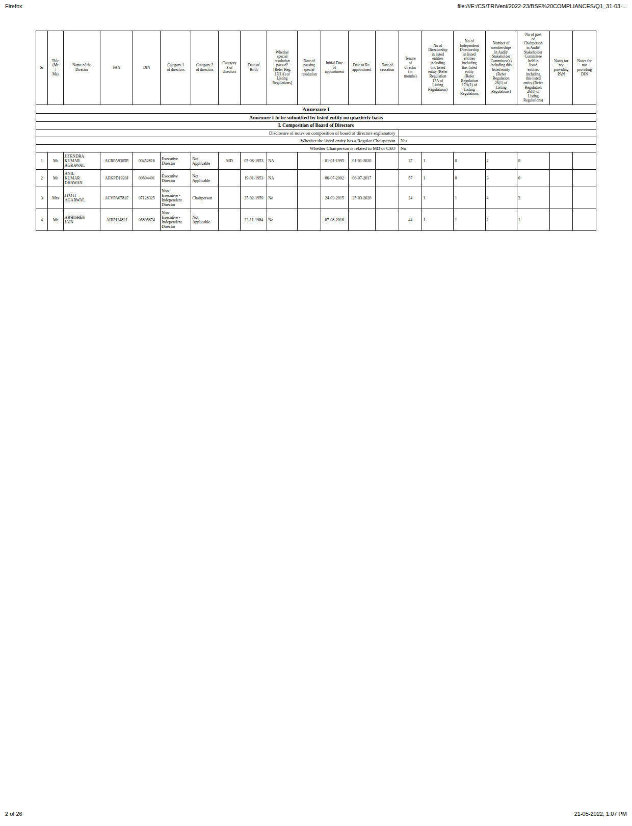Firefox
file:///E:/CS/TRIVeni/2022-23/BSE%20COMPLIANCES/Q1_31-03-...
| Annexure I |
| Annexure I to be submitted by listed entity on quarterly basis |
| I. Composition of Board of Directors |
| Disclosure of notes on composition of board of directors explanatory | |
| Whether the listed entity has a Regular Chairperson | Yes |
| Whether Chairperson is related to MD or CEO | No |
| Sr | Title (Mr / Ms) | Name of the Director | PAN | DIN | Category 1 of directors | Category 2 of directors | Category 3 of directors | Date of Birth | Whether special resolution passed? [Refer Reg. 17(1A) of Listing Regulations] | Date of passing special resolution | Initial Date of appointment | Date of Re- appointment | Date of cessation | Tenure of director (in months) | No of Directorship in listed entities including this listed entity (Refer Regulation 17A of Listing Regulations) | No of Independent Directorship in listed entities including this listed entity (Refer Regulation 17A(1) of Listing Regulations | Number of memberships in Audit/ Stakeholder Committee(s) including this listed entity (Refer Regulation 26(1) of Listing Regulations) | No of post of Chairperson in Audit/ Stakeholder Committee held in listed entities including this listed entity (Refer Regulation 26(1) of Listing Regulations) | Notes for not providing PAN | Notes for not providing DIN |
| 1 | Mr | JITENDRA KUMAR AGRAWAL | ACRPA9305P | 00452816 | Executive Director | Not Applicable | MD | 05-08-1953 | NA | | 01-01-1995 | 01-01-2020 | | 27 | 1 | 0 | 2 | 0 | | |
| 2 | Mr | ANIL KUMAR DHAWAN | AEKPD1920J | 00694401 | Executive Director | Not Applicable | | 19-01-1953 | NA | | 06-07-2002 | 06-07-2017 | | 57 | 1 | 0 | 3 | 0 | | |
| 3 | Mrs | JYOTI AGARWAL | ACVPA0781F | 07128325 | Non- Executive - Independent Director | Chairperson | | 25-02-1959 | No | | 24-03-2015 | 25-03-2020 | | 24 | 1 | 1 | 4 | 2 | | |
| 4 | Mr | ABHISHEK JAIN | AIBPJ2482J | 06895874 | Non- Executive - Independent Director | Not Applicable | | 23-11-1984 | No | | 07-08-2018 | | | 44 | 1 | 1 | 2 | 1 | | |
2 of 26
21-05-2022, 1:07 PM